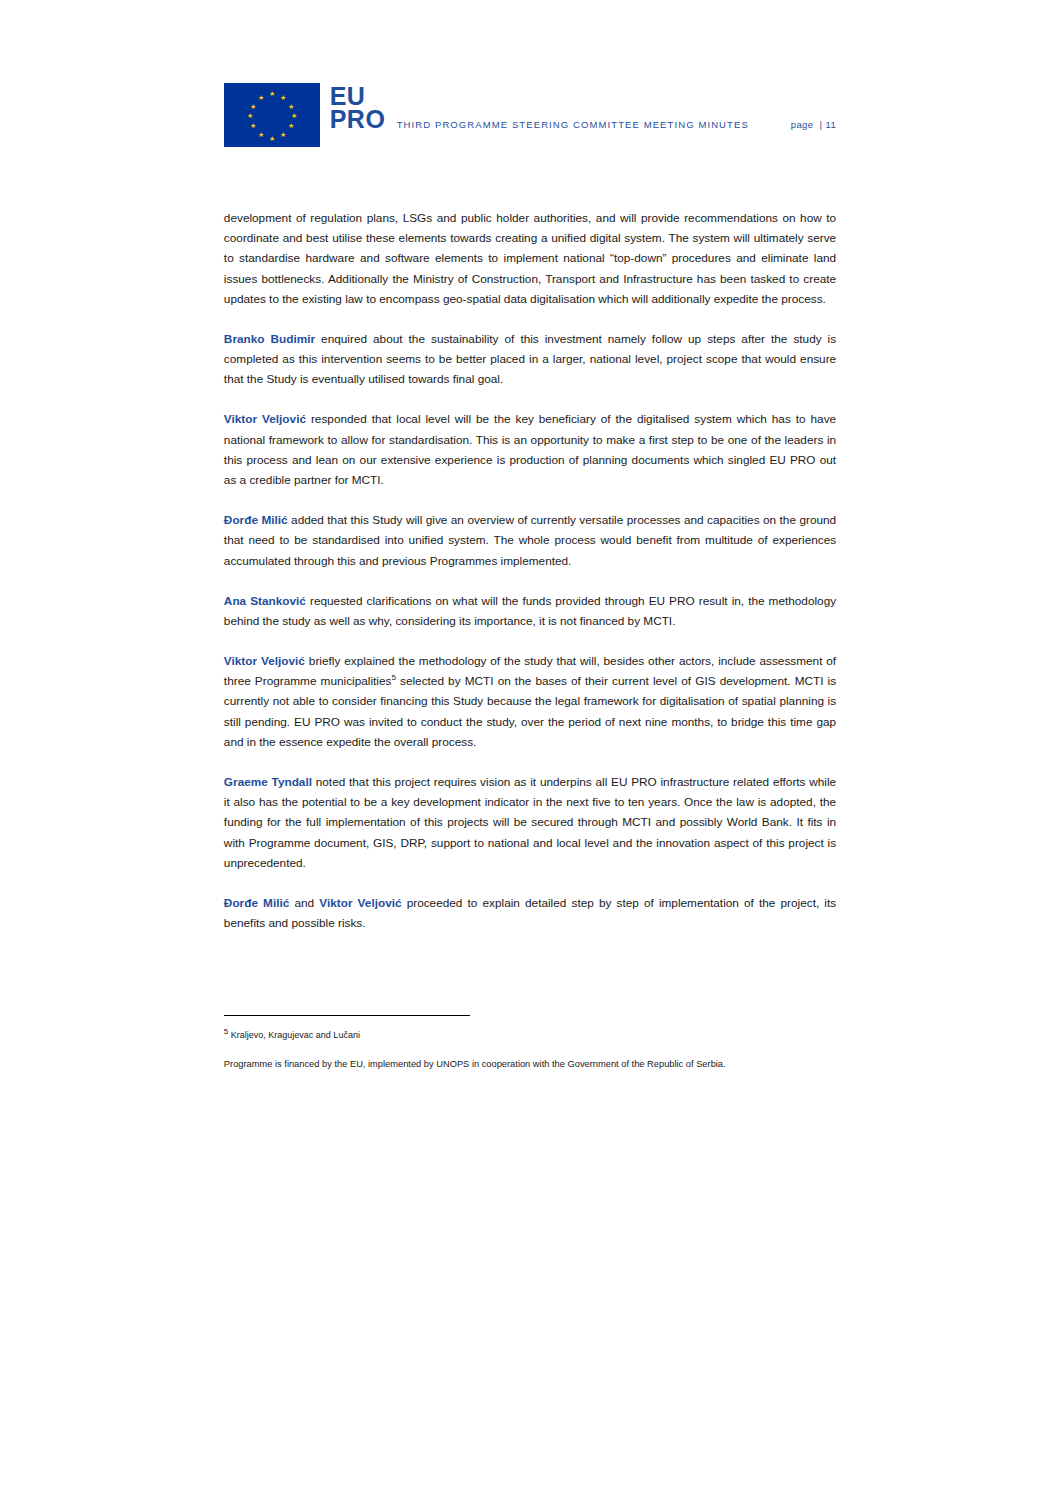★ ★ ★ ★ ★ ★ ★ ★ ★ ★ ★ ★
EU PRO
THIRD PROGRAMME STEERING COMMITTEE MEETING MINUTES page | 11
development of regulation plans, LSGs and public holder authorities, and will provide recommendations on how to coordinate and best utilise these elements towards creating a unified digital system. The system will ultimately serve to standardise hardware and software elements to implement national “top-down” procedures and eliminate land issues bottlenecks. Additionally the Ministry of Construction, Transport and Infrastructure has been tasked to create updates to the existing law to encompass geo-spatial data digitalisation which will additionally expedite the process.
Branko Budimir enquired about the sustainability of this investment namely follow up steps after the study is completed as this intervention seems to be better placed in a larger, national level, project scope that would ensure that the Study is eventually utilised towards final goal.
Viktor Veljović responded that local level will be the key beneficiary of the digitalised system which has to have national framework to allow for standardisation. This is an opportunity to make a first step to be one of the leaders in this process and lean on our extensive experience is production of planning documents which singled EU PRO out as a credible partner for MCTI.
Đorđe Milić added that this Study will give an overview of currently versatile processes and capacities on the ground that need to be standardised into unified system. The whole process would benefit from multitude of experiences accumulated through this and previous Programmes implemented.
Ana Stanković requested clarifications on what will the funds provided through EU PRO result in, the methodology behind the study as well as why, considering its importance, it is not financed by MCTI.
Viktor Veljović briefly explained the methodology of the study that will, besides other actors, include assessment of three Programme municipalities5 selected by MCTI on the bases of their current level of GIS development. MCTI is currently not able to consider financing this Study because the legal framework for digitalisation of spatial planning is still pending. EU PRO was invited to conduct the study, over the period of next nine months, to bridge this time gap and in the essence expedite the overall process.
Graeme Tyndall noted that this project requires vision as it underpins all EU PRO infrastructure related efforts while it also has the potential to be a key development indicator in the next five to ten years. Once the law is adopted, the funding for the full implementation of this projects will be secured through MCTI and possibly World Bank. It fits in with Programme document, GIS, DRP, support to national and local level and the innovation aspect of this project is unprecedented.
Đorđe Milić and Viktor Veljović proceeded to explain detailed step by step of implementation of the project, its benefits and possible risks.
5 Kraljevo, Kragujevac and Lučani
Programme is financed by the EU, implemented by UNOPS in cooperation with the Government of the Republic of Serbia.